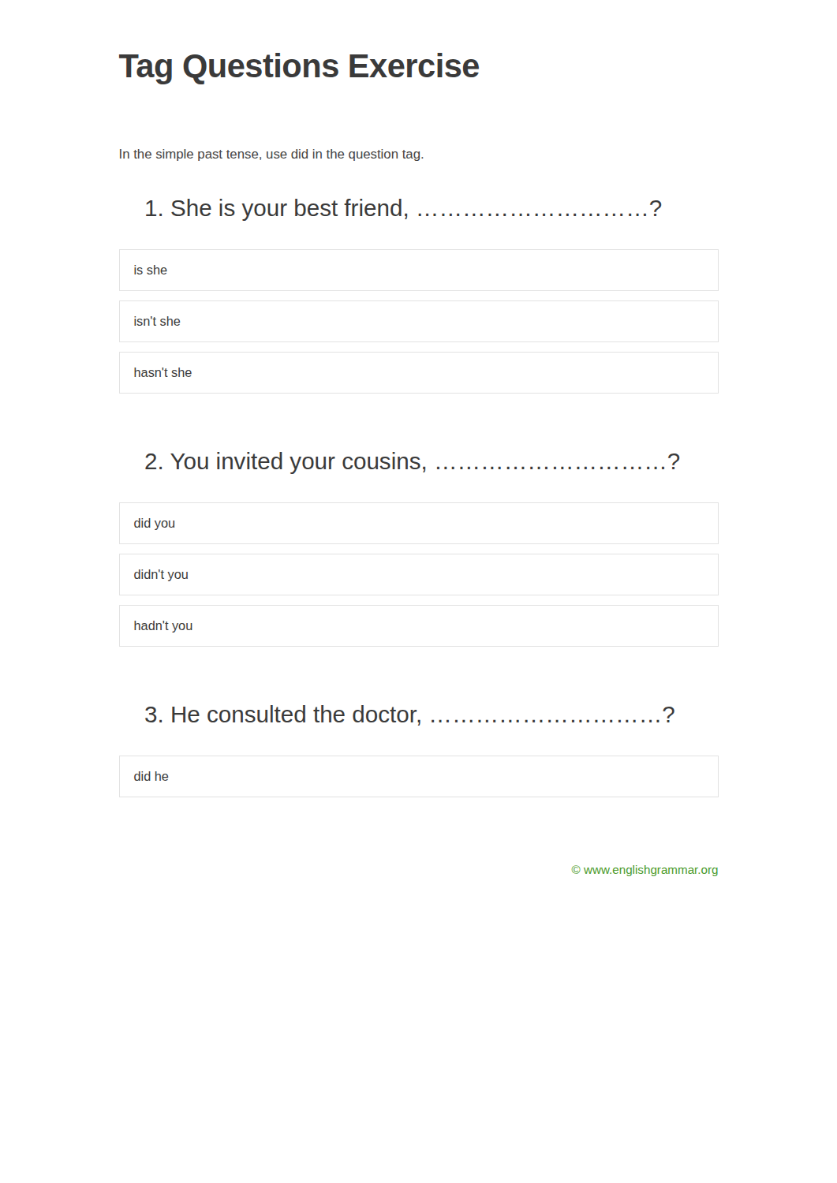Tag Questions Exercise
In the simple past tense, use did in the question tag.
1. She is your best friend, …………………………?
is she
isn't she
hasn't she
2. You invited your cousins, …………………………?
did you
didn't you
hadn't you
3. He consulted the doctor, …………………………?
did he
© www.englishgrammar.org